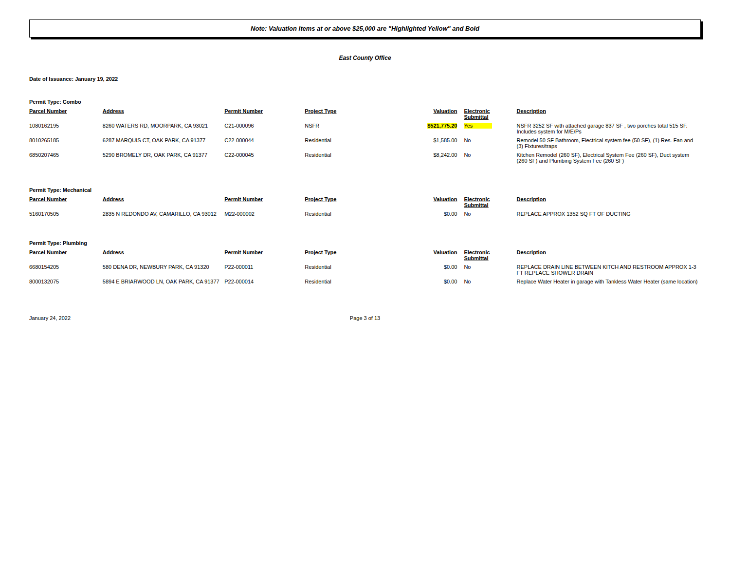Note: Valuation items at or above $25,000 are "Highlighted Yellow" and Bold
East County Office
Date of Issuance: January 19, 2022
Permit Type: Combo
| Parcel Number | Address | Permit Number | Project Type | Valuation | Electronic Submittal | Description |
| --- | --- | --- | --- | --- | --- | --- |
| 1080162195 | 8260 WATERS RD, MOORPARK, CA 93021 | C21-000096 | NSFR | $521,775.20 | Yes | NSFR 3252 SF with attached garage 837 SF , two porches total 515 SF. Includes system for M/E/Ps |
| 8010265185 | 6287 MARQUIS CT, OAK PARK, CA 91377 | C22-000044 | Residential | $1,585.00 | No | Remodel 50 SF Bathroom, Electrical system fee (50 SF), (1) Res. Fan and (3) Fixtures/traps |
| 6850207465 | 5290 BROMELY DR, OAK PARK, CA 91377 | C22-000045 | Residential | $8,242.00 | No | Kitchen Remodel (260 SF), Electrical System Fee (260 SF), Duct system (260 SF) and Plumbing System Fee (260 SF) |
Permit Type: Mechanical
| Parcel Number | Address | Permit Number | Project Type | Valuation | Electronic Submittal | Description |
| --- | --- | --- | --- | --- | --- | --- |
| 5160170505 | 2835 N REDONDO AV, CAMARILLO, CA 93012 | M22-000002 | Residential | $0.00 | No | REPLACE APPROX 1352 SQ FT OF DUCTING |
Permit Type: Plumbing
| Parcel Number | Address | Permit Number | Project Type | Valuation | Electronic Submittal | Description |
| --- | --- | --- | --- | --- | --- | --- |
| 6680154205 | 580 DENA DR, NEWBURY PARK, CA 91320 | P22-000011 | Residential | $0.00 | No | REPLACE DRAIN LINE BETWEEN KITCH AND RESTROOM APPROX 1-3 FT REPLACE SHOWER DRAIN |
| 8000132075 | 5894 E BRIARWOOD LN, OAK PARK, CA 91377 | P22-000014 | Residential | $0.00 | No | Replace Water Heater in garage with Tankless Water Heater (same location) |
January 24, 2022 Page 3 of 13